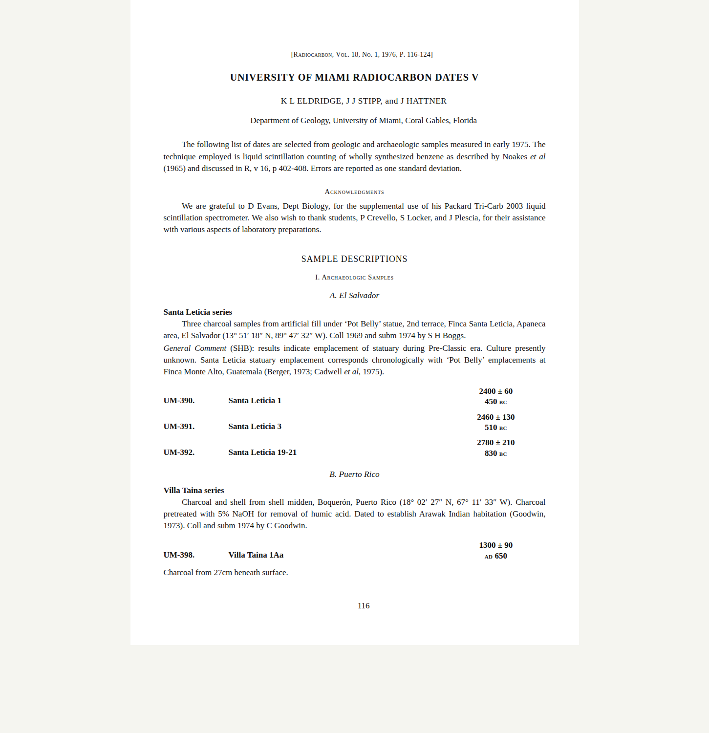[Radiocarbon, Vol. 18, No. 1, 1976, P. 116-124]
UNIVERSITY OF MIAMI RADIOCARBON DATES V
K L ELDRIDGE, J J STIPP, and J HATTNER
Department of Geology, University of Miami, Coral Gables, Florida
The following list of dates are selected from geologic and archaeologic samples measured in early 1975. The technique employed is liquid scintillation counting of wholly synthesized benzene as described by Noakes et al (1965) and discussed in R, v 16, p 402-408. Errors are reported as one standard deviation.
Acknowledgments
We are grateful to D Evans, Dept Biology, for the supplemental use of his Packard Tri-Carb 2003 liquid scintillation spectrometer. We also wish to thank students, P Crevello, S Locker, and J Plescia, for their assistance with various aspects of laboratory preparations.
SAMPLE DESCRIPTIONS
I. Archaeologic Samples
A. El Salvador
Santa Leticia series
Three charcoal samples from artificial fill under ‘Pot Belly’ statue, 2nd terrace, Finca Santa Leticia, Apaneca area, El Salvador (13° 51′ 18″ N, 89° 47′ 32″ W). Coll 1969 and subm 1974 by S H Boggs.
General Comment (SHB): results indicate emplacement of statuary during Pre-Classic era. Culture presently unknown. Santa Leticia statuary emplacement corresponds chronologically with ‘Pot Belly’ emplacements at Finca Monte Alto, Guatemala (Berger, 1973; Cadwell et al, 1975).
| UM-390. | Santa Leticia 1 | 2400 ± 60 450 bc |
| UM-391. | Santa Leticia 3 | 2460 ± 130 510 bc |
| UM-392. | Santa Leticia 19-21 | 2780 ± 210 830 bc |
B. Puerto Rico
Villa Taina series
Charcoal and shell from shell midden, Boquerón, Puerto Rico (18° 02′ 27″ N, 67° 11′ 33″ W). Charcoal pretreated with 5% NaOH for removal of humic acid. Dated to establish Arawak Indian habitation (Goodwin, 1973). Coll and subm 1974 by C Goodwin.
| UM-398. | Villa Taina 1Aa | 1300 ± 90 ad 650 |
Charcoal from 27cm beneath surface.
116